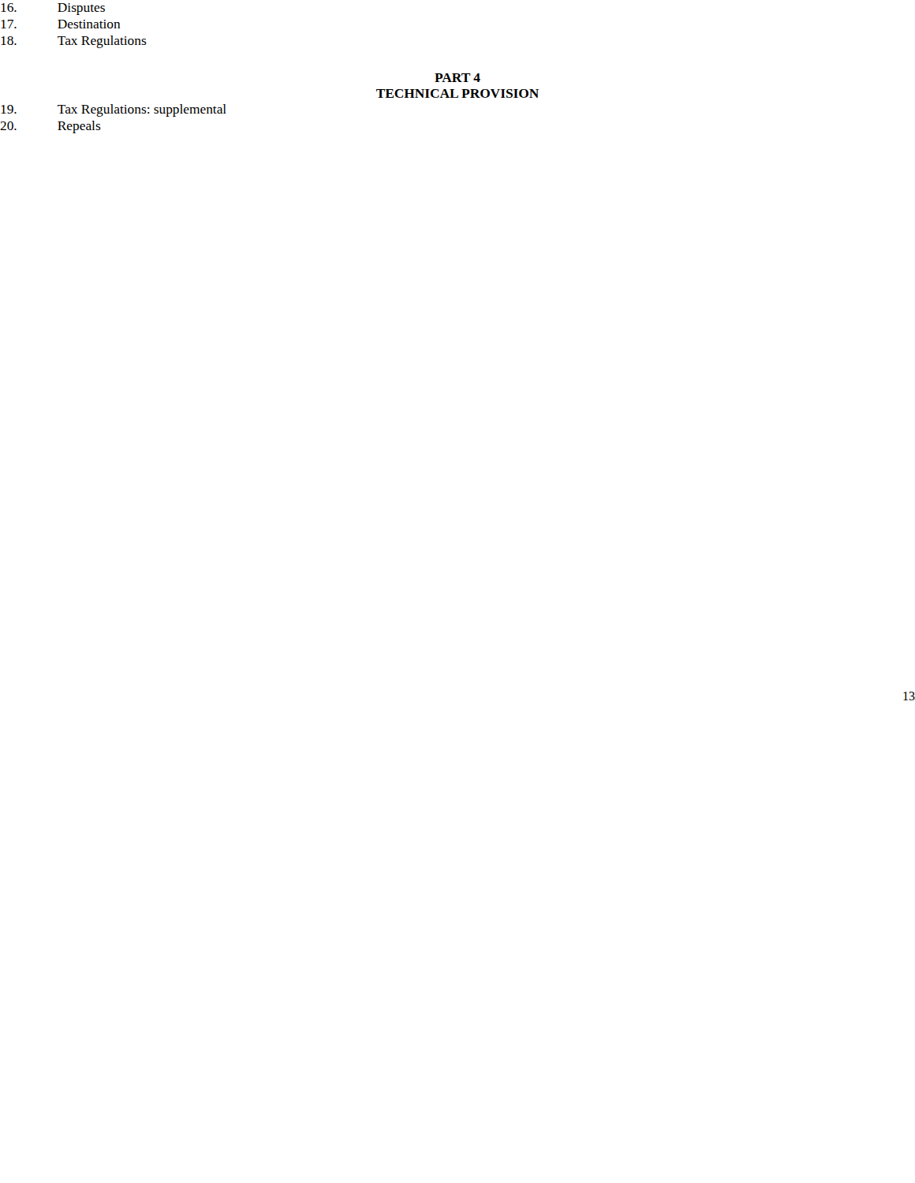16. Disputes
17. Destination
18. Tax Regulations
PART 4 TECHNICAL PROVISION
19. Tax Regulations: supplemental
20. Repeals
13